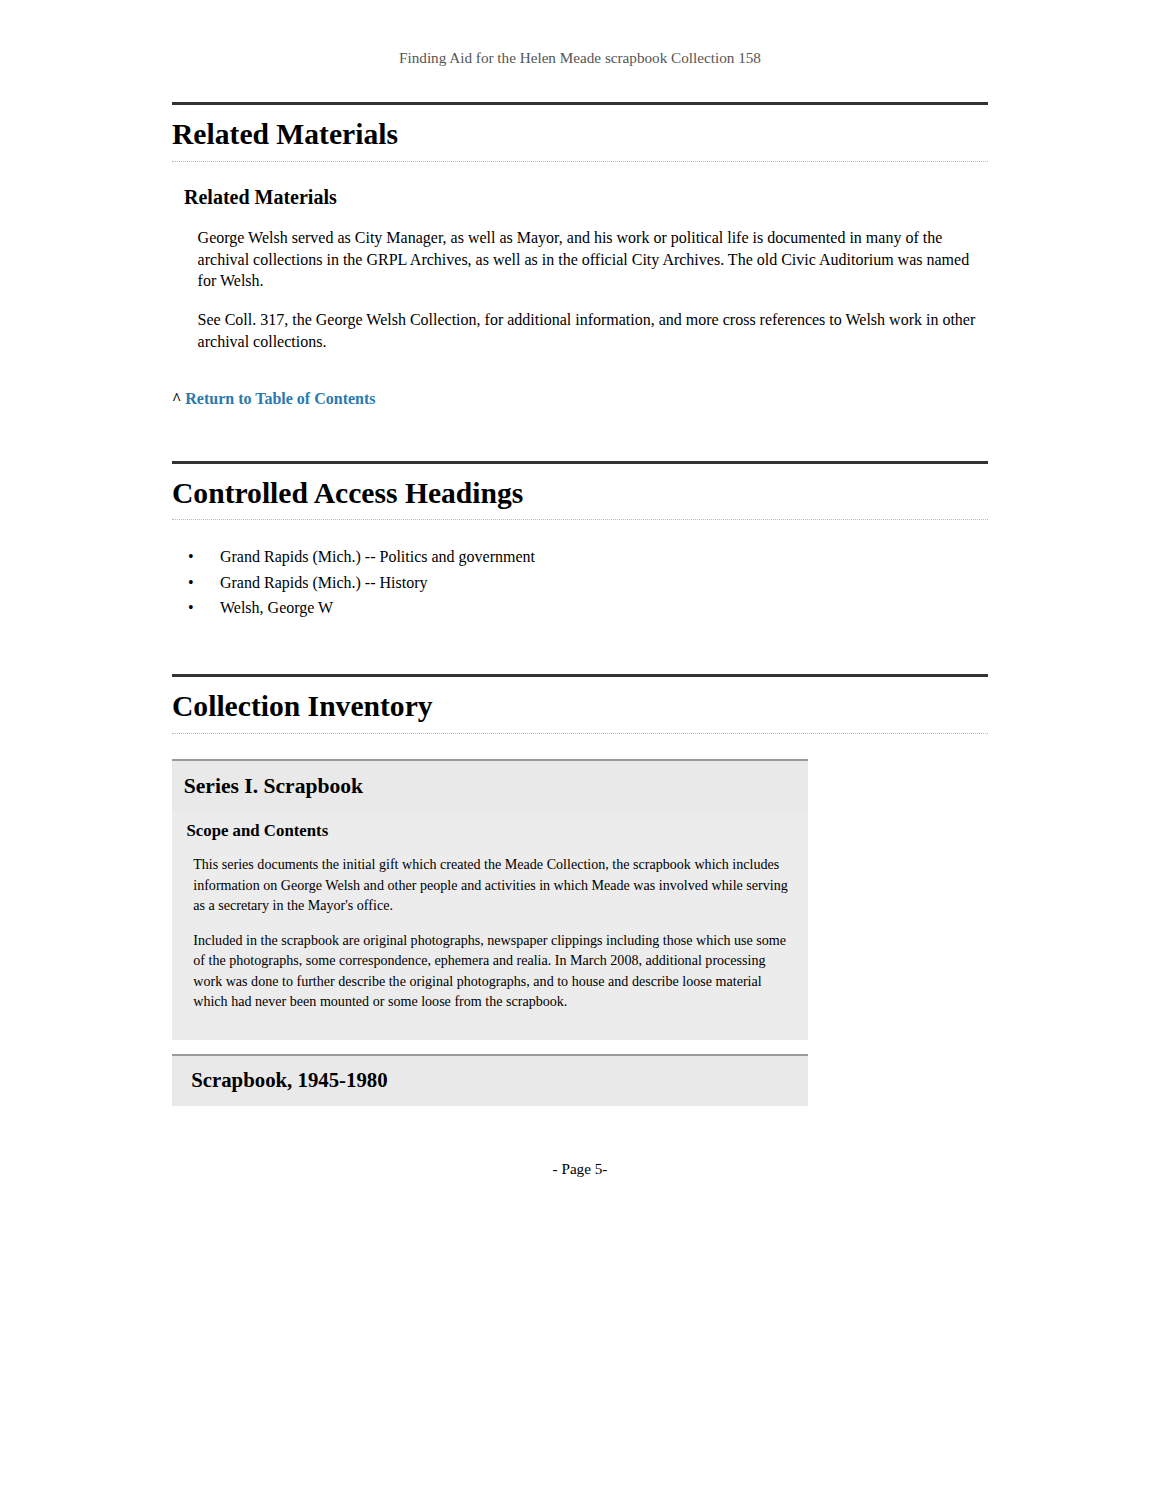Finding Aid for the Helen Meade scrapbook Collection 158
Related Materials
Related Materials
George Welsh served as City Manager, as well as Mayor, and his work or political life is documented in many of the archival collections in the GRPL Archives, as well as in the official City Archives. The old Civic Auditorium was named for Welsh.
See Coll. 317, the George Welsh Collection, for additional information, and more cross references to Welsh work in other archival collections.
^ Return to Table of Contents
Controlled Access Headings
Grand Rapids (Mich.) -- Politics and government
Grand Rapids (Mich.) -- History
Welsh, George W
Collection Inventory
Series I. Scrapbook
Scope and Contents
This series documents the initial gift which created the Meade Collection, the scrapbook which includes information on George Welsh and other people and activities in which Meade was involved while serving as a secretary in the Mayor's office.
Included in the scrapbook are original photographs, newspaper clippings including those which use some of the photographs, some correspondence, ephemera and realia. In March 2008, additional processing work was done to further describe the original photographs, and to house and describe loose material which had never been mounted or some loose from the scrapbook.
Scrapbook, 1945-1980
- Page 5-